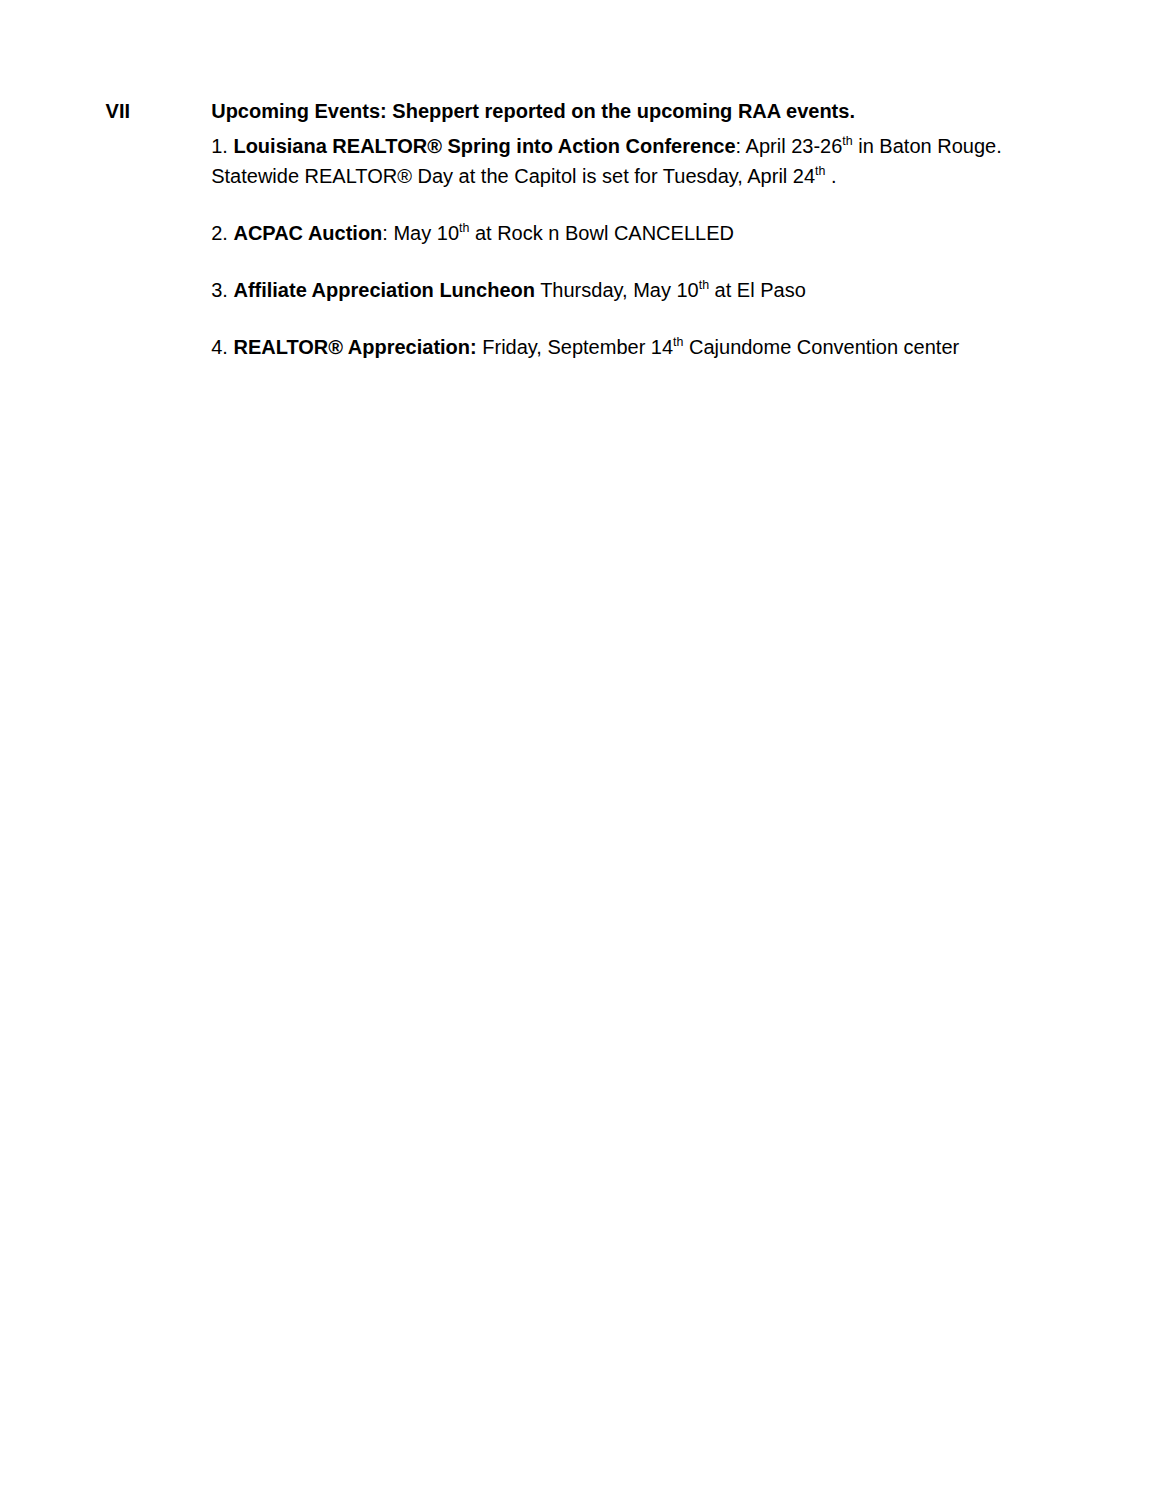VII
Upcoming Events: Sheppert reported on the upcoming RAA events.
1. Louisiana REALTOR® Spring into Action Conference: April 23-26th in Baton Rouge. Statewide REALTOR® Day at the Capitol is set for Tuesday, April 24th .
2. ACPAC Auction: May 10th at Rock n Bowl CANCELLED
3. Affiliate Appreciation Luncheon Thursday, May 10th at El Paso
4. REALTOR® Appreciation: Friday, September 14th Cajundome Convention center